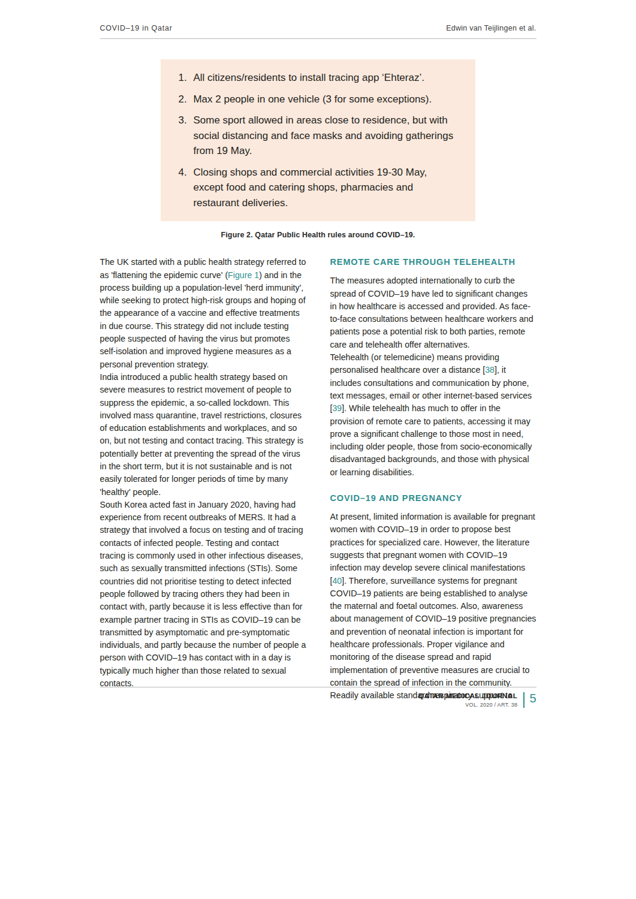COVID–19 in Qatar
Edwin van Teijlingen et al.
All citizens/residents to install tracing app ‘Ehteraz’.
Max 2 people in one vehicle (3 for some exceptions).
Some sport allowed in areas close to residence, but with social distancing and face masks and avoiding gatherings from 19 May.
Closing shops and commercial activities 19-30 May, except food and catering shops, pharmacies and restaurant deliveries.
Figure 2. Qatar Public Health rules around COVID–19.
The UK started with a public health strategy referred to as 'flattening the epidemic curve' (Figure 1) and in the process building up a population-level 'herd immunity', while seeking to protect high-risk groups and hoping of the appearance of a vaccine and effective treatments in due course. This strategy did not include testing people suspected of having the virus but promotes self-isolation and improved hygiene measures as a personal prevention strategy.
India introduced a public health strategy based on severe measures to restrict movement of people to suppress the epidemic, a so-called lockdown. This involved mass quarantine, travel restrictions, closures of education establishments and workplaces, and so on, but not testing and contact tracing. This strategy is potentially better at preventing the spread of the virus in the short term, but it is not sustainable and is not easily tolerated for longer periods of time by many 'healthy' people.
South Korea acted fast in January 2020, having had experience from recent outbreaks of MERS. It had a strategy that involved a focus on testing and of tracing contacts of infected people. Testing and contact tracing is commonly used in other infectious diseases, such as sexually transmitted infections (STIs). Some countries did not prioritise testing to detect infected people followed by tracing others they had been in contact with, partly because it is less effective than for example partner tracing in STIs as COVID–19 can be transmitted by asymptomatic and pre-symptomatic individuals, and partly because the number of people a person with COVID–19 has contact with in a day is typically much higher than those related to sexual contacts.
REMOTE CARE THROUGH TELEHEALTH
The measures adopted internationally to curb the spread of COVID–19 have led to significant changes in how healthcare is accessed and provided. As face-to-face consultations between healthcare workers and patients pose a potential risk to both parties, remote care and telehealth offer alternatives.
Telehealth (or telemedicine) means providing personalised healthcare over a distance [38], it includes consultations and communication by phone, text messages, email or other internet-based services [39]. While telehealth has much to offer in the provision of remote care to patients, accessing it may prove a significant challenge to those most in need, including older people, those from socio-economically disadvantaged backgrounds, and those with physical or learning disabilities.
COVID–19 AND PREGNANCY
At present, limited information is available for pregnant women with COVID–19 in order to propose best practices for specialized care. However, the literature suggests that pregnant women with COVID–19 infection may develop severe clinical manifestations [40]. Therefore, surveillance systems for pregnant COVID–19 patients are being established to analyse the maternal and foetal outcomes. Also, awareness about management of COVID–19 positive pregnancies and prevention of neonatal infection is important for healthcare professionals. Proper vigilance and monitoring of the disease spread and rapid implementation of preventive measures are crucial to contain the spread of infection in the community. Readily available standard respiratory support to
QATAR MEDICAL JOURNAL
VOL. 2020 / ART. 38
5